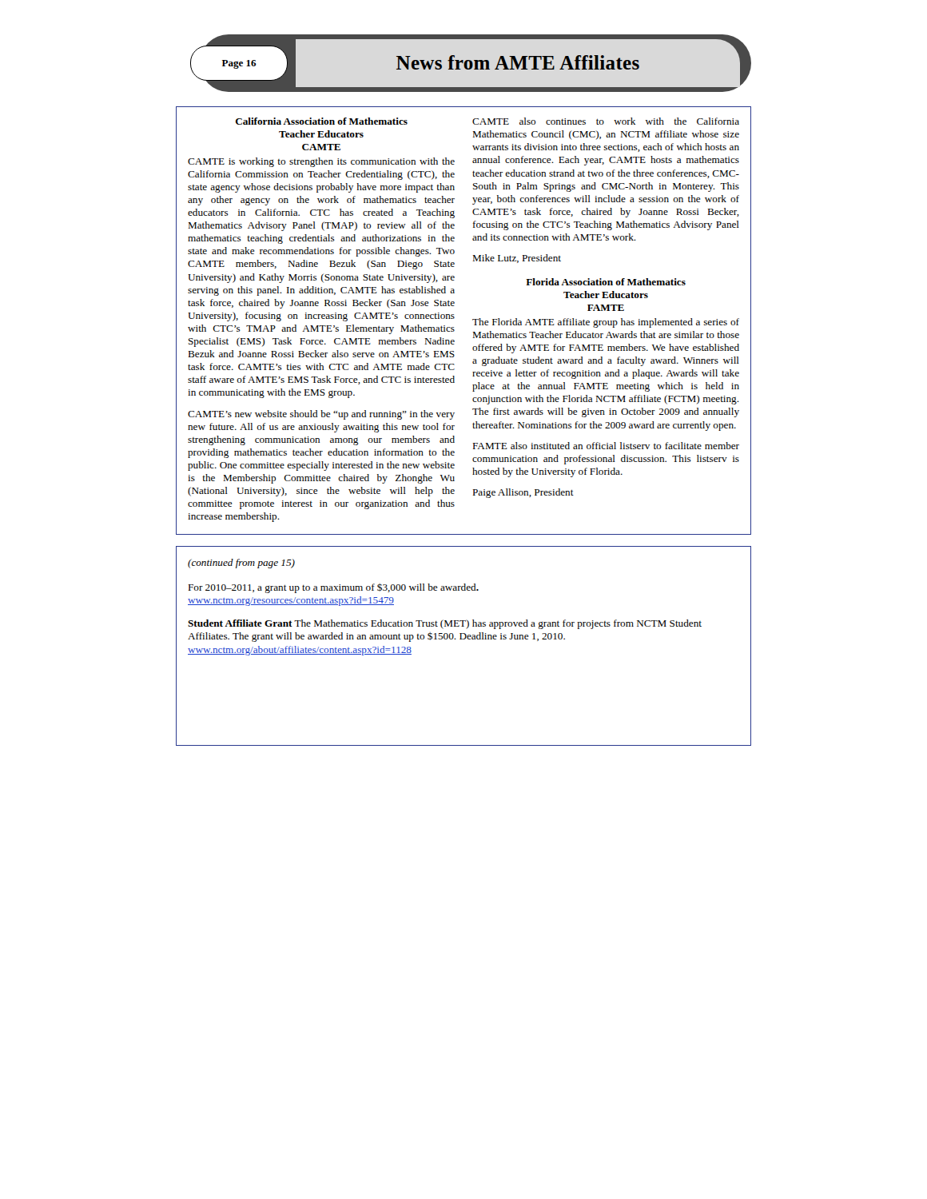News from AMTE Affiliates
Page 16
California Association of Mathematics
Teacher Educators CAMTE
CAMTE is working to strengthen its communication with the California Commission on Teacher Credentialing (CTC), the state agency whose decisions probably have more impact than any other agency on the work of mathematics teacher educators in California. CTC has created a Teaching Mathematics Advisory Panel (TMAP) to review all of the mathematics teaching credentials and authorizations in the state and make recommendations for possible changes. Two CAMTE members, Nadine Bezuk (San Diego State University) and Kathy Morris (Sonoma State University), are serving on this panel. In addition, CAMTE has established a task force, chaired by Joanne Rossi Becker (San Jose State University), focusing on increasing CAMTE’s connections with CTC’s TMAP and AMTE’s Elementary Mathematics Specialist (EMS) Task Force. CAMTE members Nadine Bezuk and Joanne Rossi Becker also serve on AMTE’s EMS task force. CAMTE’s ties with CTC and AMTE made CTC staff aware of AMTE’s EMS Task Force, and CTC is interested in communicating with the EMS group.
CAMTE’s new website should be “up and running” in the very new future. All of us are anxiously awaiting this new tool for strengthening communication among our members and providing mathematics teacher education information to the public. One committee especially interested in the new website is the Membership Committee chaired by Zhonghe Wu (National University), since the website will help the committee promote interest in our organization and thus increase membership.
CAMTE also continues to work with the California Mathematics Council (CMC), an NCTM affiliate whose size warrants its division into three sections, each of which hosts an annual conference. Each year, CAMTE hosts a mathematics teacher education strand at two of the three conferences, CMC-South in Palm Springs and CMC-North in Monterey. This year, both conferences will include a session on the work of CAMTE’s task force, chaired by Joanne Rossi Becker, focusing on the CTC’s Teaching Mathematics Advisory Panel and its connection with AMTE’s work.
Mike Lutz, President
Florida Association of Mathematics
Teacher Educators FAMTE
The Florida AMTE affiliate group has implemented a series of Mathematics Teacher Educator Awards that are similar to those offered by AMTE for FAMTE members. We have established a graduate student award and a faculty award. Winners will receive a letter of recognition and a plaque. Awards will take place at the annual FAMTE meeting which is held in conjunction with the Florida NCTM affiliate (FCTM) meeting. The first awards will be given in October 2009 and annually thereafter. Nominations for the 2009 award are currently open.
FAMTE also instituted an official listserv to facilitate member communication and professional discussion. This listserv is hosted by the University of Florida.
Paige Allison, President
(continued from page 15)
For 2010–2011, a grant up to a maximum of $3,000 will be awarded.
www.nctm.org/resources/content.aspx?id=15479
Student Affiliate Grant The Mathematics Education Trust (MET) has approved a grant for projects from NCTM Student Affiliates. The grant will be awarded in an amount up to $1500. Deadline is June 1, 2010.
www.nctm.org/about/affiliates/content.aspx?id=1128